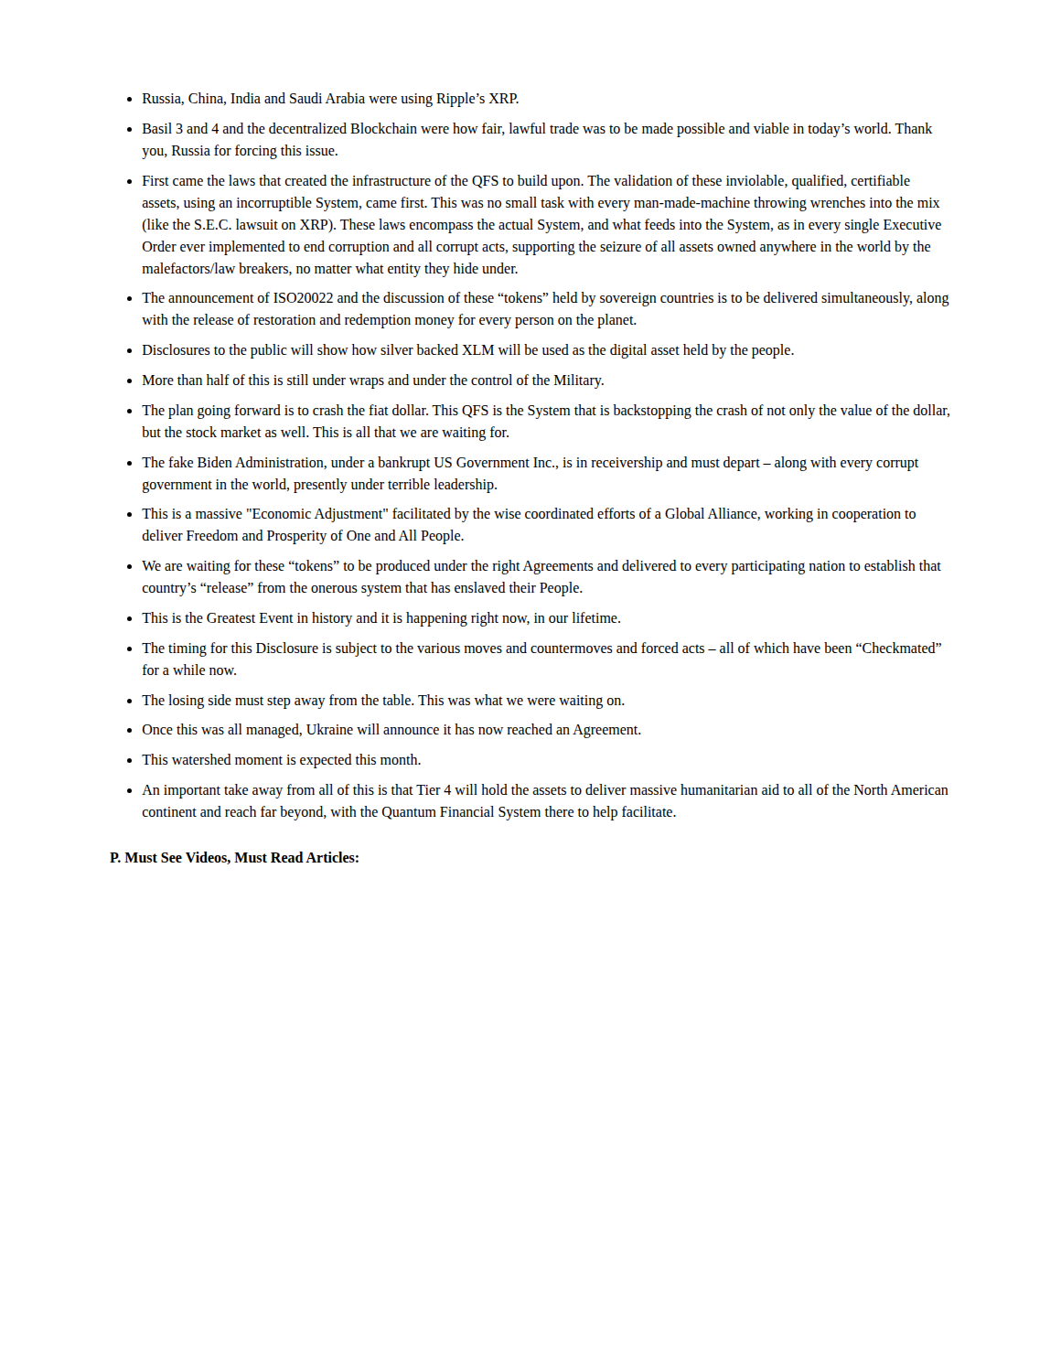Russia, China, India and Saudi Arabia were using Ripple’s XRP.
Basil 3 and 4 and the decentralized Blockchain were how fair, lawful trade was to be made possible and viable in today’s world. Thank you, Russia for forcing this issue.
First came the laws that created the infrastructure of the QFS to build upon. The validation of these inviolable, qualified, certifiable assets, using an incorruptible System, came first. This was no small task with every man-made-machine throwing wrenches into the mix (like the S.E.C. lawsuit on XRP). These laws encompass the actual System, and what feeds into the System, as in every single Executive Order ever implemented to end corruption and all corrupt acts, supporting the seizure of all assets owned anywhere in the world by the malefactors/law breakers, no matter what entity they hide under.
The announcement of ISO20022 and the discussion of these “tokens” held by sovereign countries is to be delivered simultaneously, along with the release of restoration and redemption money for every person on the planet.
Disclosures to the public will show how silver backed XLM will be used as the digital asset held by the people.
More than half of this is still under wraps and under the control of the Military.
The plan going forward is to crash the fiat dollar. This QFS is the System that is backstopping the crash of not only the value of the dollar, but the stock market as well. This is all that we are waiting for.
The fake Biden Administration, under a bankrupt US Government Inc., is in receivership and must depart – along with every corrupt government in the world, presently under terrible leadership.
This is a massive "Economic Adjustment" facilitated by the wise coordinated efforts of a Global Alliance, working in cooperation to deliver Freedom and Prosperity of One and All People.
We are waiting for these “tokens” to be produced under the right Agreements and delivered to every participating nation to establish that country’s “release” from the onerous system that has enslaved their People.
This is the Greatest Event in history and it is happening right now, in our lifetime.
The timing for this Disclosure is subject to the various moves and countermoves and forced acts – all of which have been “Checkmated” for a while now.
The losing side must step away from the table. This was what we were waiting on.
Once this was all managed, Ukraine will announce it has now reached an Agreement.
This watershed moment is expected this month.
An important take away from all of this is that Tier 4 will hold the assets to deliver massive humanitarian aid to all of the North American continent and reach far beyond, with the Quantum Financial System there to help facilitate.
P. Must See Videos, Must Read Articles: